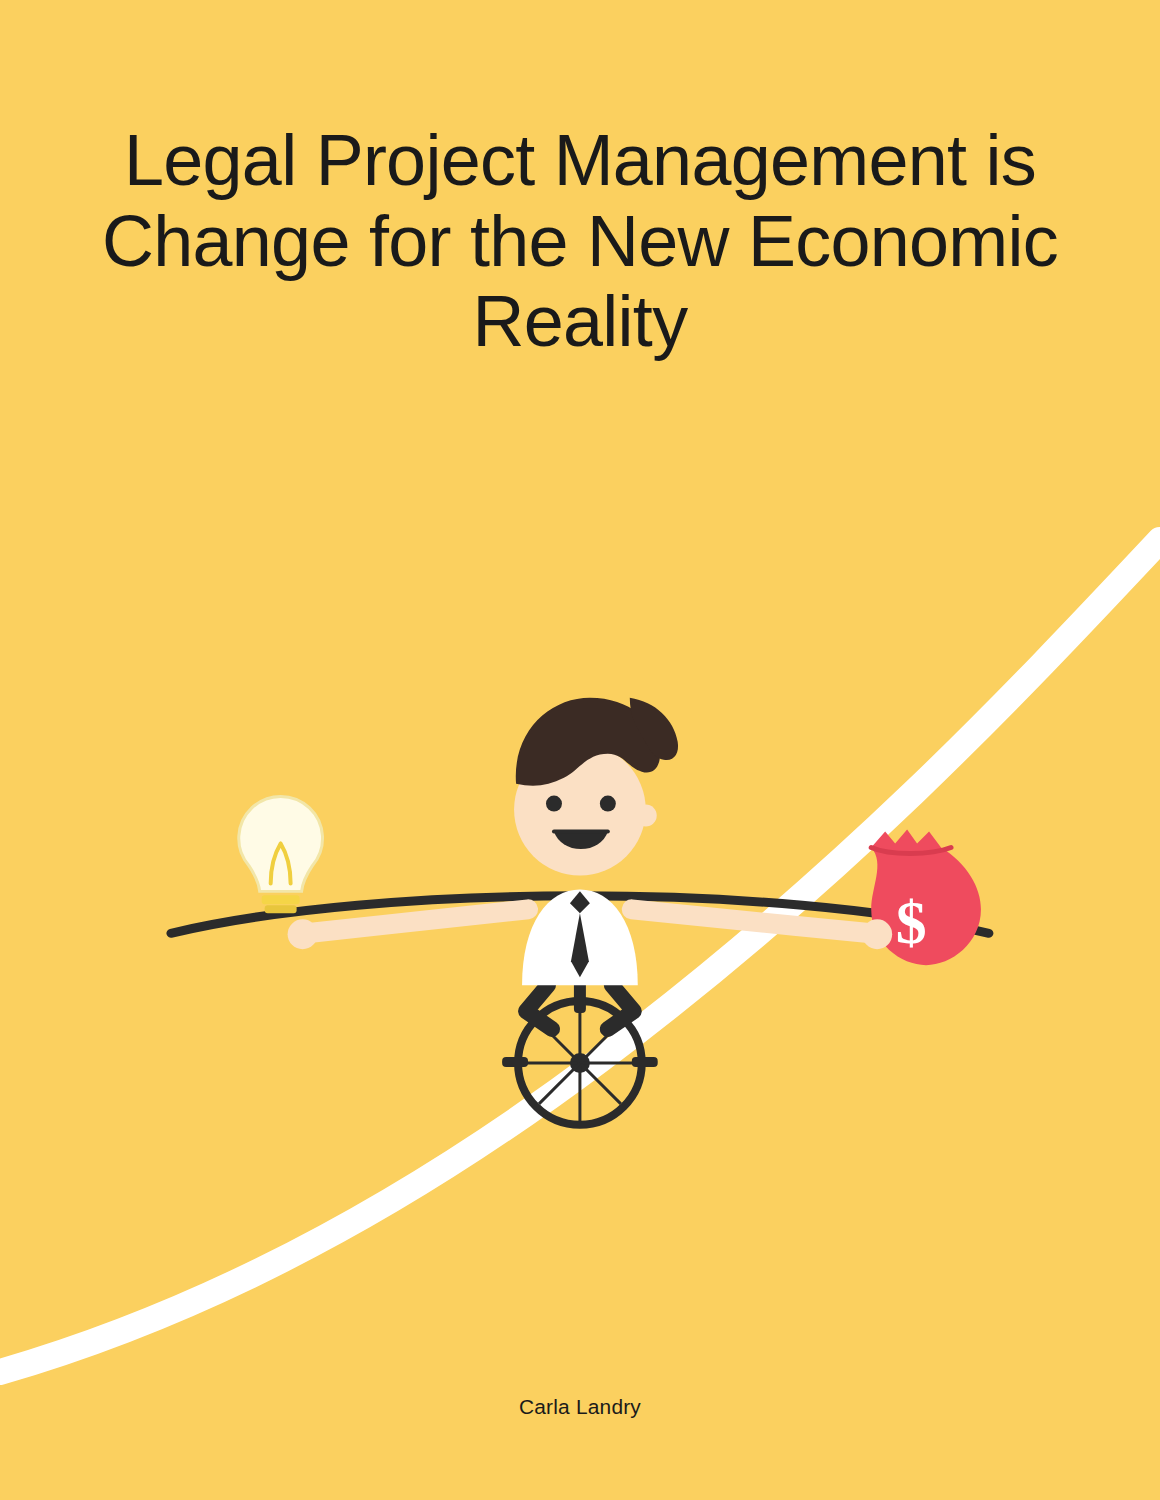Legal Project Management is Change for the New Economic Reality
$
Carla Landry